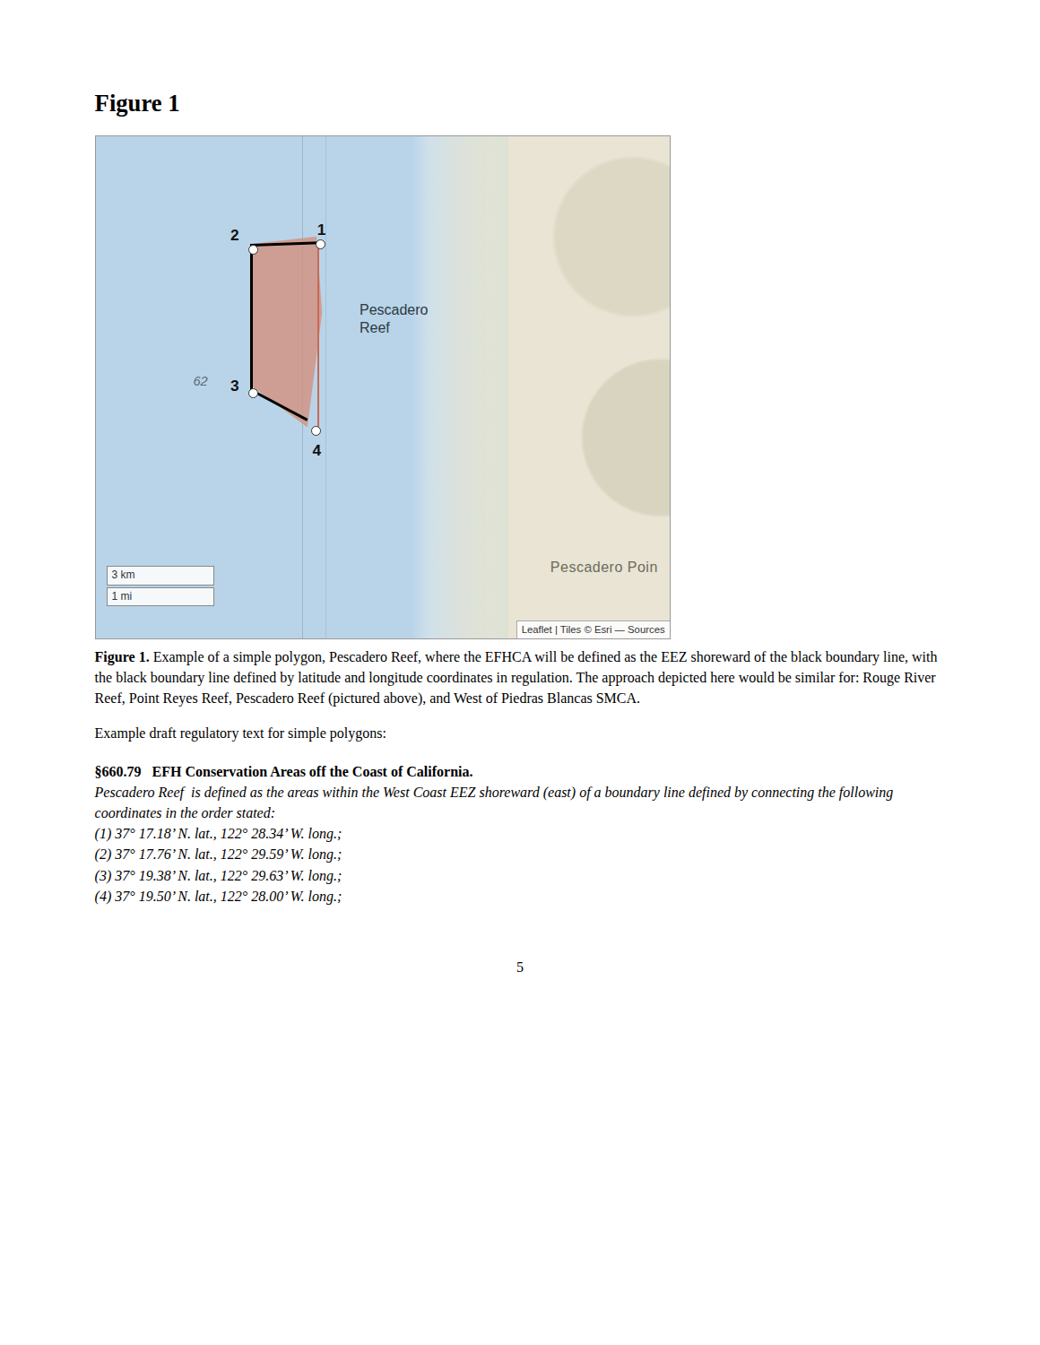Figure 1
1
2
3
4
Pescadero
Reef
62
Pescadero Poin
3 km
1 mi
Leaflet | Tiles © Esri — Sources
Figure 1. Example of a simple polygon, Pescadero Reef, where the EFHCA will be defined as the EEZ shoreward of the black boundary line, with the black boundary line defined by latitude and longitude coordinates in regulation. The approach depicted here would be similar for: Rouge River Reef, Point Reyes Reef, Pescadero Reef (pictured above), and West of Piedras Blancas SMCA.
Example draft regulatory text for simple polygons:
§660.79 EFH Conservation Areas off the Coast of California.
Pescadero Reef is defined as the areas within the West Coast EEZ shoreward (east) of a boundary line defined by connecting the following coordinates in the order stated:
(1) 37° 17.18’ N. lat., 122° 28.34’ W. long.;
(2) 37° 17.76’ N. lat., 122° 29.59’ W. long.;
(3) 37° 19.38’ N. lat., 122° 29.63’ W. long.;
(4) 37° 19.50’ N. lat., 122° 28.00’ W. long.;
5